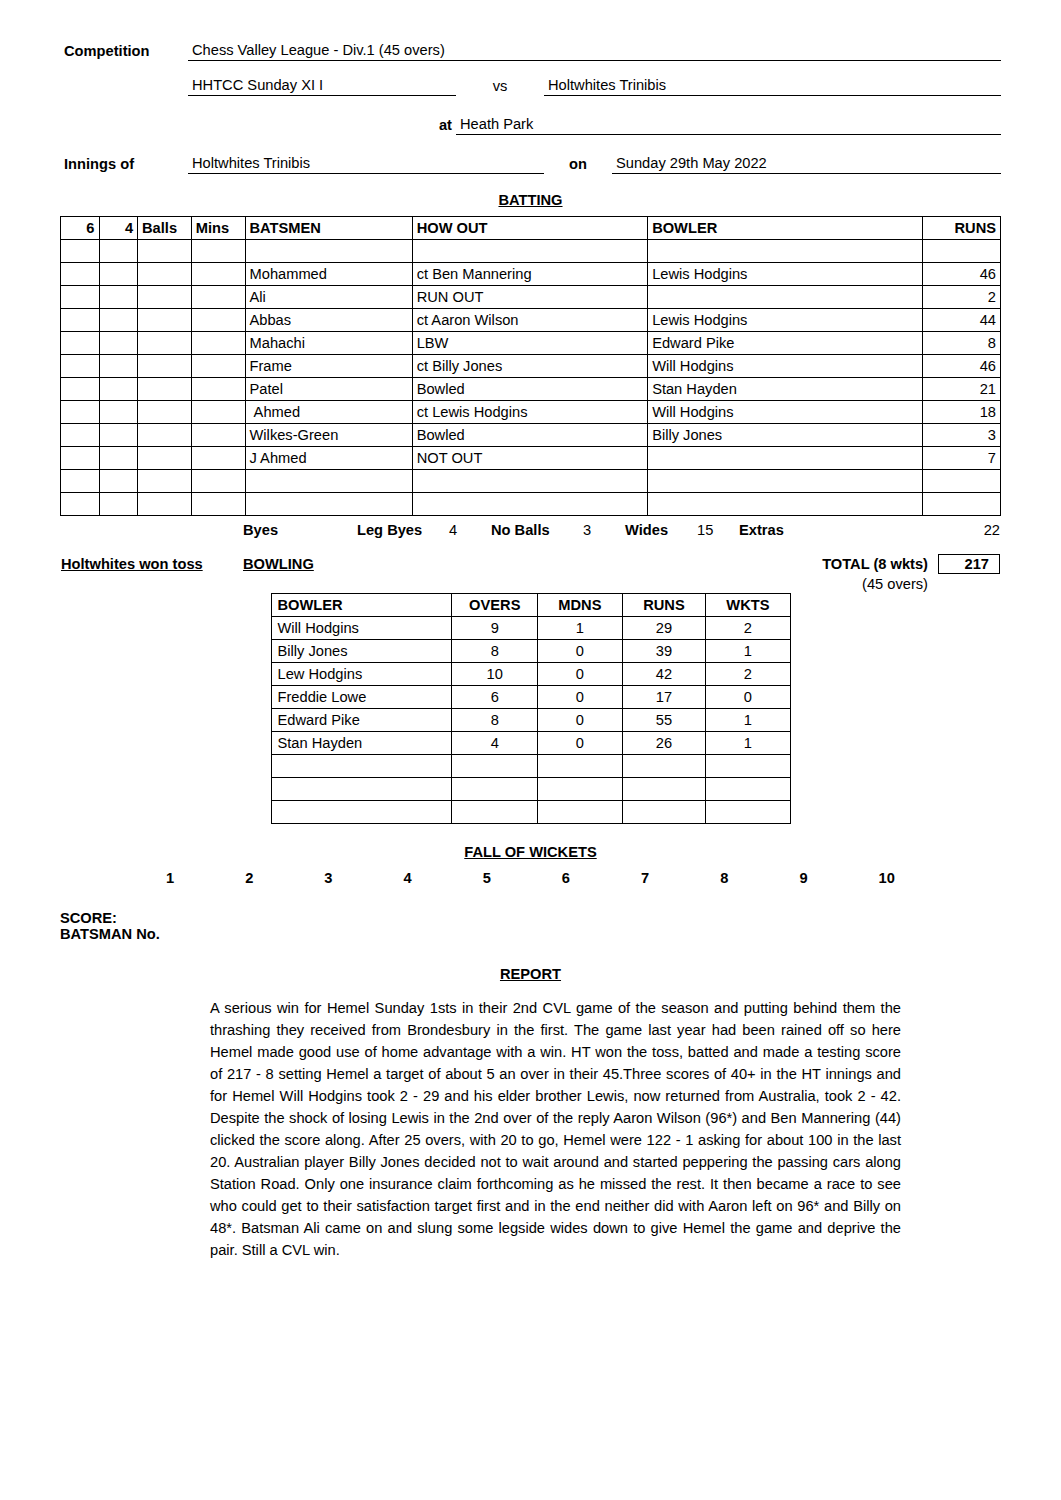| Competition | Chess Valley League - Div.1 (45 overs) |
| | HHTCC Sunday XI I | vs | Holtwhites Trinibis |
| | at | Heath Park |
| Innings of | Holtwhites Trinibis | on | Sunday 29th May 2022 |
BATTING
| 6 | 4 | Balls | Mins | BATSMEN | HOW OUT | BOWLER | RUNS |
| --- | --- | --- | --- | --- | --- | --- | --- |
| | | | | Mohammed | ct Ben Mannering | Lewis Hodgins | 46 |
| | | | | Ali | RUN OUT | | 2 |
| | | | | Abbas | ct Aaron Wilson | Lewis Hodgins | 44 |
| | | | | Mahachi | LBW | Edward Pike | 8 |
| | | | | Frame | ct Billy Jones | Will Hodgins | 46 |
| | | | | Patel | Bowled | Stan Hayden | 21 |
| | | | | Ahmed | ct Lewis Hodgins | Will Hodgins | 18 |
| | | | | Wilkes-Green | Bowled | Billy Jones | 3 |
| | | | | J Ahmed | NOT OUT | | 7 |
| | Byes | | Leg Byes | 4 | No Balls | 3 | Wides | 15 | Extras | 22 |
| Holtwhites won toss | BOWLING | TOTAL (8 wkts) | 217 |
| | | (45 overs) | |
| BOWLER | OVERS | MDNS | RUNS | WKTS |
| --- | --- | --- | --- | --- |
| Will Hodgins | 9 | 1 | 29 | 2 |
| Billy Jones | 8 | 0 | 39 | 1 |
| Lew Hodgins | 10 | 0 | 42 | 2 |
| Freddie Lowe | 6 | 0 | 17 | 0 |
| Edward Pike | 8 | 0 | 55 | 1 |
| Stan Hayden | 4 | 0 | 26 | 1 |
FALL OF WICKETS
12345 678910
SCORE:
BATSMAN No.
REPORT
A serious win for Hemel Sunday 1sts in their 2nd CVL game of the season and putting behind them the thrashing they received from Brondesbury in the first. The game last year had been rained off so here Hemel made good use of home advantage with a win. HT won the toss, batted and made a testing score of 217 - 8 setting Hemel a target of about 5 an over in their 45.Three scores of 40+ in the HT innings and for Hemel Will Hodgins took 2 - 29 and his elder brother Lewis, now returned from Australia, took 2 - 42. Despite the shock of losing Lewis in the 2nd over of the reply Aaron Wilson (96*) and Ben Mannering (44) clicked the score along. After 25 overs, with 20 to go, Hemel were 122 - 1 asking for about 100 in the last 20. Australian player Billy Jones decided not to wait around and started peppering the passing cars along Station Road. Only one insurance claim forthcoming as he missed the rest. It then became a race to see who could get to their satisfaction target first and in the end neither did with Aaron left on 96* and Billy on 48*. Batsman Ali came on and slung some legside wides down to give Hemel the game and deprive the pair. Still a CVL win.